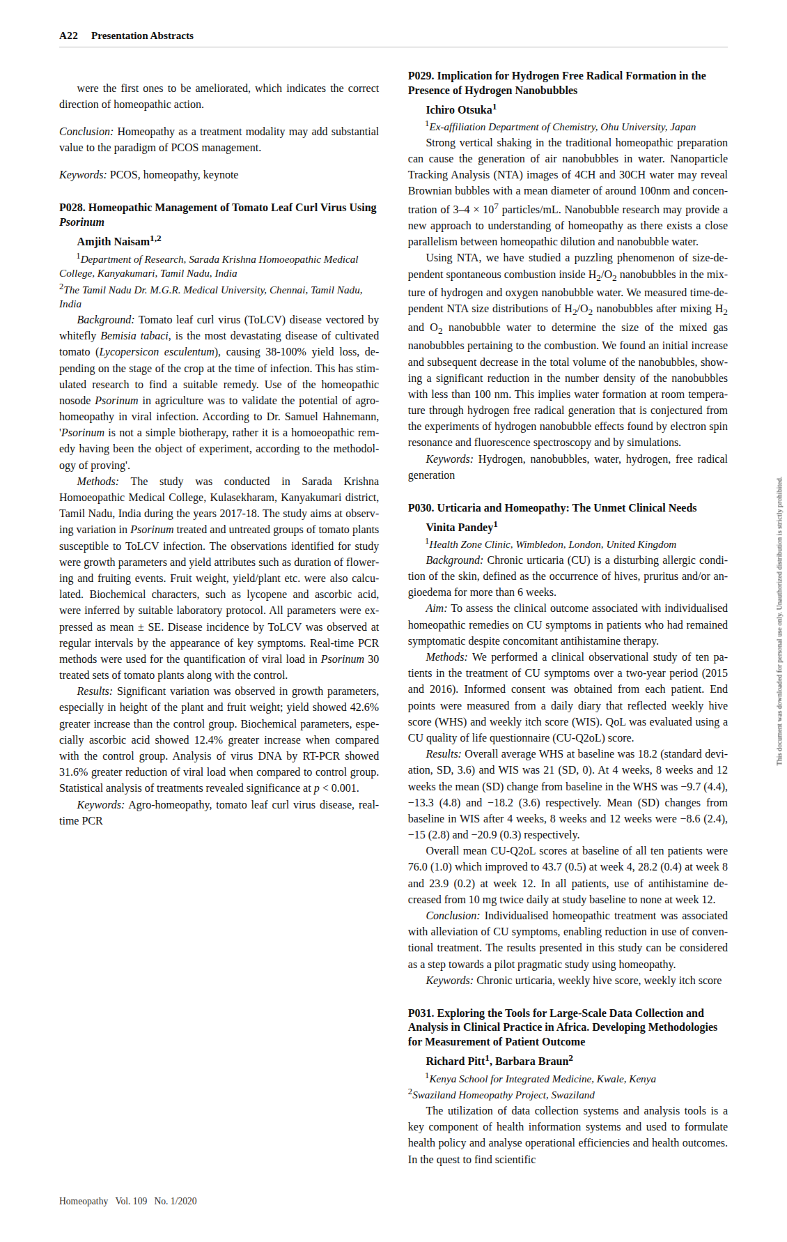This document was downloaded for personal use only. Unauthorized distribution is strictly prohibited.
A22 Presentation Abstracts
were the first ones to be ameliorated, which indicates the correct direction of homeopathic action.
Conclusion: Homeopathy as a treatment modality may add substantial value to the paradigm of PCOS management.
Keywords: PCOS, homeopathy, keynote
P028. Homeopathic Management of Tomato Leaf Curl Virus Using Psorinum
Amjith Naisam1,2
1Department of Research, Sarada Krishna Homoeopathic Medical College, Kanyakumari, Tamil Nadu, India
2The Tamil Nadu Dr. M.G.R. Medical University, Chennai, Tamil Nadu, India
Background: Tomato leaf curl virus (ToLCV) disease vectored by whitefly Bemisia tabaci, is the most devastating disease of cultivated tomato (Lycopersicon esculentum), causing 38-100% yield loss, depending on the stage of the crop at the time of infection. This has stimulated research to find a suitable remedy. Use of the homeopathic nosode Psorinum in agriculture was to validate the potential of agro-homeopathy in viral infection. According to Dr. Samuel Hahnemann, 'Psorinum is not a simple biotherapy, rather it is a homoeopathic remedy having been the object of experiment, according to the methodology of proving'.
Methods: The study was conducted in Sarada Krishna Homoeopathic Medical College, Kulasekharam, Kanyakumari district, Tamil Nadu, India during the years 2017-18. The study aims at observing variation in Psorinum treated and untreated groups of tomato plants susceptible to ToLCV infection. The observations identified for study were growth parameters and yield attributes such as duration of flowering and fruiting events. Fruit weight, yield/plant etc. were also calculated. Biochemical characters, such as lycopene and ascorbic acid, were inferred by suitable laboratory protocol. All parameters were expressed as mean ± SE. Disease incidence by ToLCV was observed at regular intervals by the appearance of key symptoms. Real-time PCR methods were used for the quantification of viral load in Psorinum 30 treated sets of tomato plants along with the control.
Results: Significant variation was observed in growth parameters, especially in height of the plant and fruit weight; yield showed 42.6% greater increase than the control group. Biochemical parameters, especially ascorbic acid showed 12.4% greater increase when compared with the control group. Analysis of virus DNA by RT-PCR showed 31.6% greater reduction of viral load when compared to control group. Statistical analysis of treatments revealed significance at p < 0.001.
Keywords: Agro-homeopathy, tomato leaf curl virus disease, real-time PCR
P029. Implication for Hydrogen Free Radical Formation in the Presence of Hydrogen Nanobubbles
Ichiro Otsuka1
1Ex-affiliation Department of Chemistry, Ohu University, Japan
Strong vertical shaking in the traditional homeopathic preparation can cause the generation of air nanobubbles in water. Nanoparticle Tracking Analysis (NTA) images of 4CH and 30CH water may reveal Brownian bubbles with a mean diameter of around 100nm and concentration of 3–4 × 107 particles/mL. Nanobubble research may provide a new approach to understanding of homeopathy as there exists a close parallelism between homeopathic dilution and nanobubble water.
Using NTA, we have studied a puzzling phenomenon of size-dependent spontaneous combustion inside H2/O2 nanobubbles in the mixture of hydrogen and oxygen nanobubble water. We measured time-dependent NTA size distributions of H2/O2 nanobubbles after mixing H2 and O2 nanobubble water to determine the size of the mixed gas nanobubbles pertaining to the combustion. We found an initial increase and subsequent decrease in the total volume of the nanobubbles, showing a significant reduction in the number density of the nanobubbles with less than 100 nm. This implies water formation at room temperature through hydrogen free radical generation that is conjectured from the experiments of hydrogen nanobubble effects found by electron spin resonance and fluorescence spectroscopy and by simulations.
Keywords: Hydrogen, nanobubbles, water, hydrogen, free radical generation
P030. Urticaria and Homeopathy: The Unmet Clinical Needs
Vinita Pandey1
1Health Zone Clinic, Wimbledon, London, United Kingdom
Background: Chronic urticaria (CU) is a disturbing allergic condition of the skin, defined as the occurrence of hives, pruritus and/or angioedema for more than 6 weeks.
Aim: To assess the clinical outcome associated with individualised homeopathic remedies on CU symptoms in patients who had remained symptomatic despite concomitant antihistamine therapy.
Methods: We performed a clinical observational study of ten patients in the treatment of CU symptoms over a two-year period (2015 and 2016). Informed consent was obtained from each patient. End points were measured from a daily diary that reflected weekly hive score (WHS) and weekly itch score (WIS). QoL was evaluated using a CU quality of life questionnaire (CU-Q2oL) score.
Results: Overall average WHS at baseline was 18.2 (standard deviation, SD, 3.6) and WIS was 21 (SD, 0). At 4 weeks, 8 weeks and 12 weeks the mean (SD) change from baseline in the WHS was −9.7 (4.4), −13.3 (4.8) and −18.2 (3.6) respectively. Mean (SD) changes from baseline in WIS after 4 weeks, 8 weeks and 12 weeks were −8.6 (2.4), −15 (2.8) and −20.9 (0.3) respectively.
Overall mean CU-Q2oL scores at baseline of all ten patients were 76.0 (1.0) which improved to 43.7 (0.5) at week 4, 28.2 (0.4) at week 8 and 23.9 (0.2) at week 12. In all patients, use of antihistamine decreased from 10 mg twice daily at study baseline to none at week 12.
Conclusion: Individualised homeopathic treatment was associated with alleviation of CU symptoms, enabling reduction in use of conventional treatment. The results presented in this study can be considered as a step towards a pilot pragmatic study using homeopathy.
Keywords: Chronic urticaria, weekly hive score, weekly itch score
P031. Exploring the Tools for Large-Scale Data Collection and Analysis in Clinical Practice in Africa. Developing Methodologies for Measurement of Patient Outcome
Richard Pitt1, Barbara Braun2
1Kenya School for Integrated Medicine, Kwale, Kenya
2Swaziland Homeopathy Project, Swaziland
The utilization of data collection systems and analysis tools is a key component of health information systems and used to formulate health policy and analyse operational efficiencies and health outcomes. In the quest to find scientific
Homeopathy Vol. 109 No. 1/2020